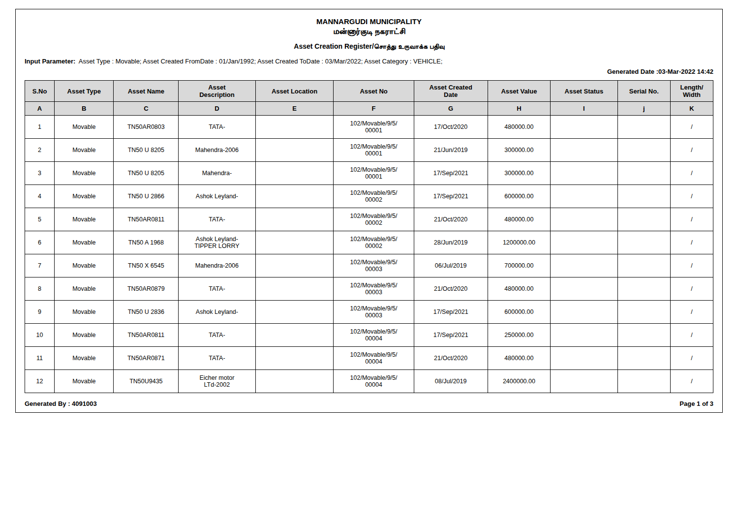MANNARGUDI MUNICIPALITY
மன்னார்குடி நகராட்சி
Asset Creation Register/சொத்து உருவாக்க பதிவு
Input Parameter: Asset Type : Movable; Asset Created FromDate : 01/Jan/1992; Asset Created ToDate : 03/Mar/2022; Asset Category : VEHICLE;
Generated Date :03-Mar-2022 14:42
| S.No | Asset Type | Asset Name | Asset Description | Asset Location | Asset No | Asset Created Date | Asset Value | Asset Status | Serial No. | Length/ Width |
| --- | --- | --- | --- | --- | --- | --- | --- | --- | --- | --- |
| A | B | C | D | E | F | G | H | I | j | K |
| 1 | Movable | TN50AR0803 | TATA- | | 102/Movable/9/5/ 00001 | 17/Oct/2020 | 480000.00 | | | / |
| 2 | Movable | TN50 U 8205 | Mahendra-2006 | | 102/Movable/9/5/ 00001 | 21/Jun/2019 | 300000.00 | | | / |
| 3 | Movable | TN50 U 8205 | Mahendra- | | 102/Movable/9/5/ 00001 | 17/Sep/2021 | 300000.00 | | | / |
| 4 | Movable | TN50 U 2866 | Ashok Leyland- | | 102/Movable/9/5/ 00002 | 17/Sep/2021 | 600000.00 | | | / |
| 5 | Movable | TN50AR0811 | TATA- | | 102/Movable/9/5/ 00002 | 21/Oct/2020 | 480000.00 | | | / |
| 6 | Movable | TN50 A 1968 | Ashok Leyland- TIPPER LORRY | | 102/Movable/9/5/ 00002 | 28/Jun/2019 | 1200000.00 | | | / |
| 7 | Movable | TN50 X 6545 | Mahendra-2006 | | 102/Movable/9/5/ 00003 | 06/Jul/2019 | 700000.00 | | | / |
| 8 | Movable | TN50AR0879 | TATA- | | 102/Movable/9/5/ 00003 | 21/Oct/2020 | 480000.00 | | | / |
| 9 | Movable | TN50 U 2836 | Ashok Leyland- | | 102/Movable/9/5/ 00003 | 17/Sep/2021 | 600000.00 | | | / |
| 10 | Movable | TN50AR0811 | TATA- | | 102/Movable/9/5/ 00004 | 17/Sep/2021 | 250000.00 | | | / |
| 11 | Movable | TN50AR0871 | TATA- | | 102/Movable/9/5/ 00004 | 21/Oct/2020 | 480000.00 | | | / |
| 12 | Movable | TN50U9435 | Eicher motor LTd-2002 | | 102/Movable/9/5/ 00004 | 08/Jul/2019 | 2400000.00 | | | / |
Generated By : 4091003
Page 1 of 3